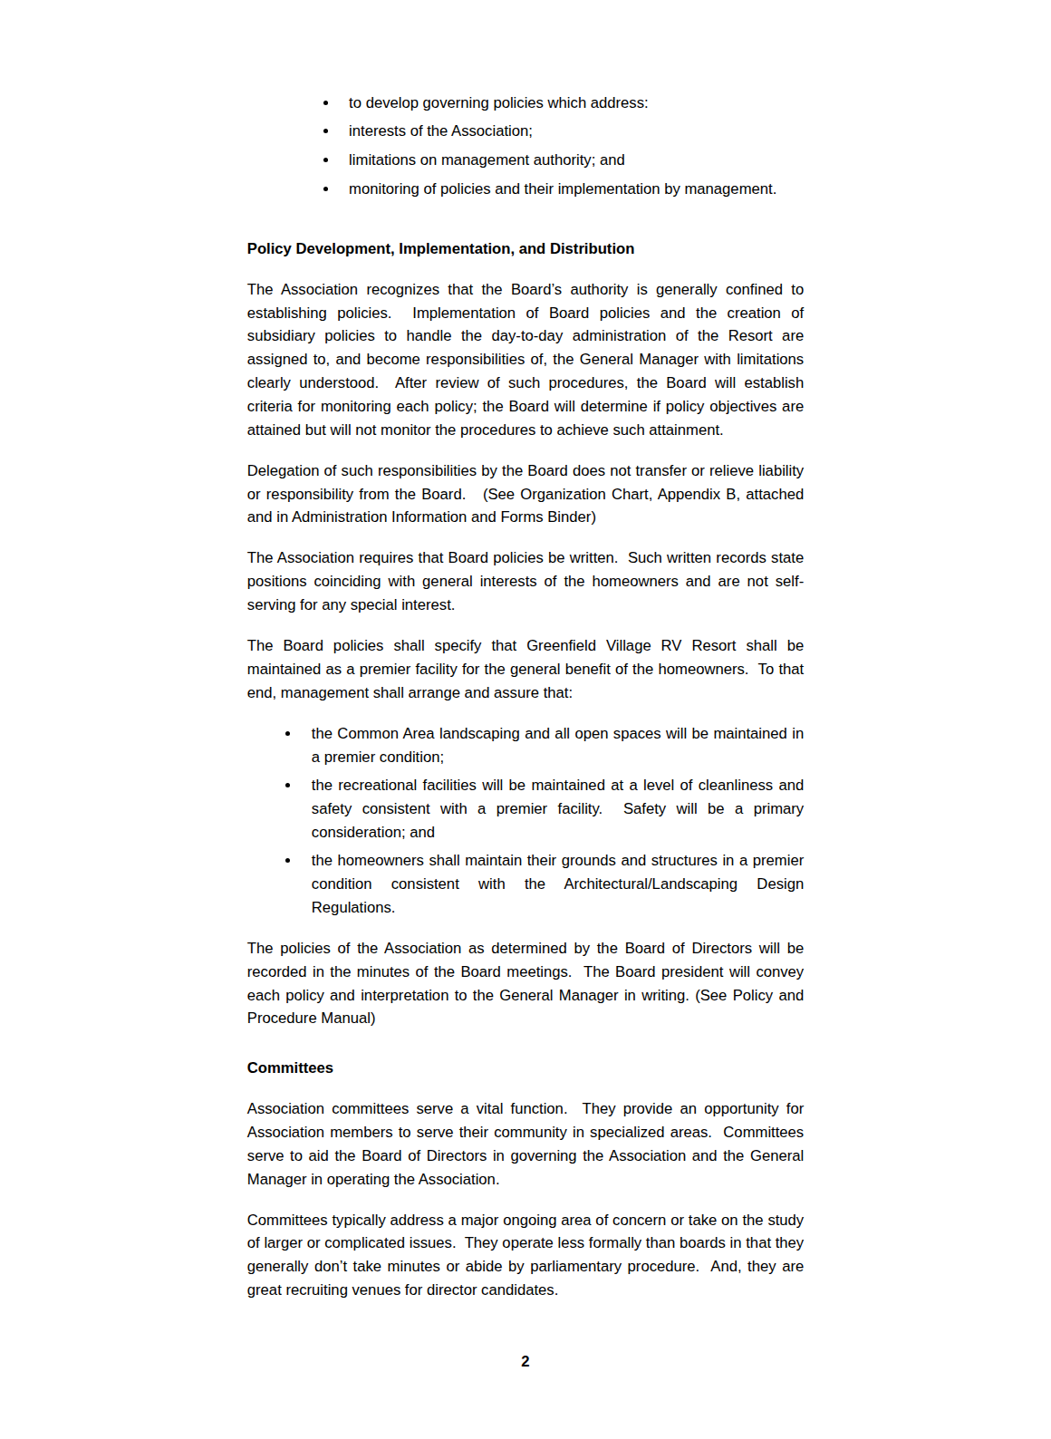to develop governing policies which address:
interests of the Association;
limitations on management authority; and
monitoring of policies and their implementation by management.
Policy Development, Implementation, and Distribution
The Association recognizes that the Board’s authority is generally confined to establishing policies. Implementation of Board policies and the creation of subsidiary policies to handle the day-to-day administration of the Resort are assigned to, and become responsibilities of, the General Manager with limitations clearly understood. After review of such procedures, the Board will establish criteria for monitoring each policy; the Board will determine if policy objectives are attained but will not monitor the procedures to achieve such attainment.
Delegation of such responsibilities by the Board does not transfer or relieve liability or responsibility from the Board. (See Organization Chart, Appendix B, attached and in Administration Information and Forms Binder)
The Association requires that Board policies be written. Such written records state positions coinciding with general interests of the homeowners and are not self-serving for any special interest.
The Board policies shall specify that Greenfield Village RV Resort shall be maintained as a premier facility for the general benefit of the homeowners. To that end, management shall arrange and assure that:
the Common Area landscaping and all open spaces will be maintained in a premier condition;
the recreational facilities will be maintained at a level of cleanliness and safety consistent with a premier facility. Safety will be a primary consideration; and
the homeowners shall maintain their grounds and structures in a premier condition consistent with the Architectural/Landscaping Design Regulations.
The policies of the Association as determined by the Board of Directors will be recorded in the minutes of the Board meetings. The Board president will convey each policy and interpretation to the General Manager in writing. (See Policy and Procedure Manual)
Committees
Association committees serve a vital function. They provide an opportunity for Association members to serve their community in specialized areas. Committees serve to aid the Board of Directors in governing the Association and the General Manager in operating the Association.
Committees typically address a major ongoing area of concern or take on the study of larger or complicated issues. They operate less formally than boards in that they generally don’t take minutes or abide by parliamentary procedure. And, they are great recruiting venues for director candidates.
2